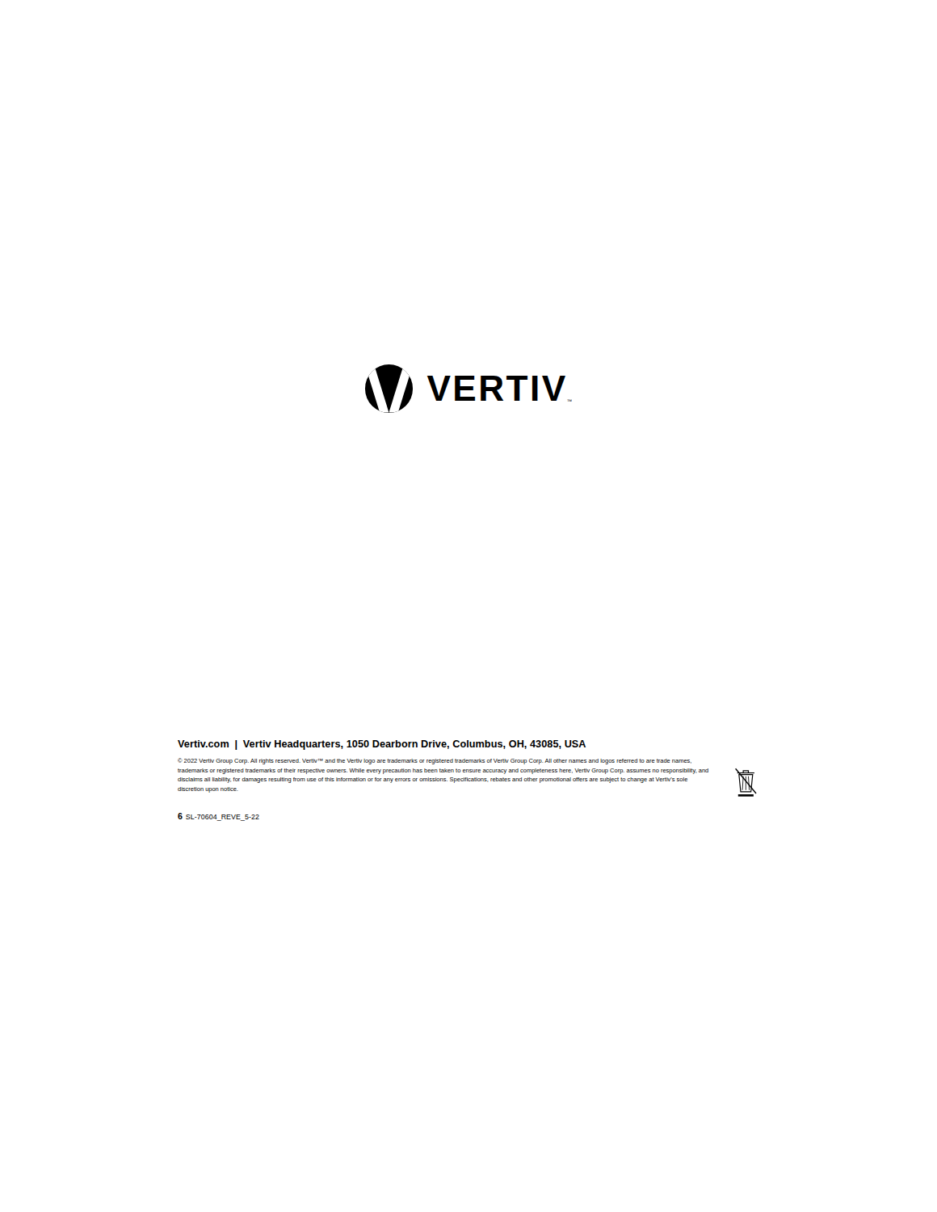VERTIV™
Vertiv.com|Vertiv Headquarters, 1050 Dearborn Drive, Columbus, OH, 43085, USA
© 2022 Vertiv Group Corp. All rights reserved. Vertiv™ and the Vertiv logo are trademarks or registered trademarks of Vertiv Group Corp. All other names and logos referred to are trade names, trademarks or registered trademarks of their respective owners. While every precaution has been taken to ensure accuracy and completeness here, Vertiv Group Corp. assumes no responsibility, and disclaims all liability, for damages resulting from use of this information or for any errors or omissions. Specifications, rebates and other promotional offers are subject to change at Vertiv's sole discretion upon notice.
6 SL-70604_REVE_5-22